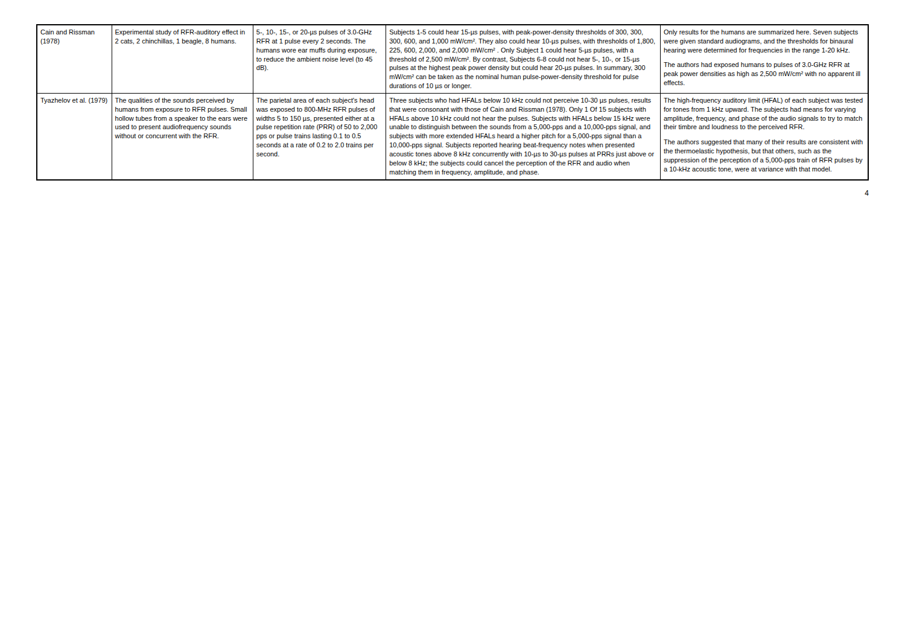| Cain and Rissman (1978) | Experimental study of RFR-auditory effect in 2 cats, 2 chinchillas, 1 beagle, 8 humans. | 5-, 10-, 15-, or 20-µs pulses of 3.0-GHz RFR at 1 pulse every 2 seconds. The humans wore ear muffs during exposure, to reduce the ambient noise level (to 45 dB). | Subjects 1-5 could hear 15-µs pulses, with peak-power-density thresholds of 300, 300, 300, 600, and 1,000 mW/cm². They also could hear 10-µs pulses, with thresholds of 1,800, 225, 600, 2,000, and 2,000 mW/cm² . Only Subject 1 could hear 5-µs pulses, with a threshold of 2,500 mW/cm². By contrast, Subjects 6-8 could not hear 5-, 10-, or 15-µs pulses at the highest peak power density but could hear 20-µs pulses. In summary, 300 mW/cm² can be taken as the nominal human pulse-power-density threshold for pulse durations of 10 µs or longer. | Only results for the humans are summarized here. Seven subjects were given standard audiograms, and the thresholds for binaural hearing were determined for frequencies in the range 1-20 kHz. The authors had exposed humans to pulses of 3.0-GHz RFR at peak power densities as high as 2,500 mW/cm² with no apparent ill effects. |
| Tyazhelov et al. (1979) | The qualities of the sounds perceived by humans from exposure to RFR pulses. Small hollow tubes from a speaker to the ears were used to present audiofrequency sounds without or concurrent with the RFR. | The parietal area of each subject's head was exposed to 800-MHz RFR pulses of widths 5 to 150 µs, presented either at a pulse repetition rate (PRR) of 50 to 2,000 pps or pulse trains lasting 0.1 to 0.5 seconds at a rate of 0.2 to 2.0 trains per second. | Three subjects who had HFALs below 10 kHz could not perceive 10-30 µs pulses, results that were consonant with those of Cain and Rissman (1978). Only 1 Of 15 subjects with HFALs above 10 kHz could not hear the pulses. Subjects with HFALs below 15 kHz were unable to distinguish between the sounds from a 5,000-pps and a 10,000-pps signal, and subjects with more extended HFALs heard a higher pitch for a 5,000-pps signal than a 10,000-pps signal. Subjects reported hearing beat-frequency notes when presented acoustic tones above 8 kHz concurrently with 10-µs to 30-µs pulses at PRRs just above or below 8 kHz; the subjects could cancel the perception of the RFR and audio when matching them in frequency, amplitude, and phase. | The high-frequency auditory limit (HFAL) of each subject was tested for tones from 1 kHz upward. The subjects had means for varying amplitude, frequency, and phase of the audio signals to try to match their timbre and loudness to the perceived RFR. The authors suggested that many of their results are consistent with the thermoelastic hypothesis, but that others, such as the suppression of the perception of a 5,000-pps train of RFR pulses by a 10-kHz acoustic tone, were at variance with that model. |
4